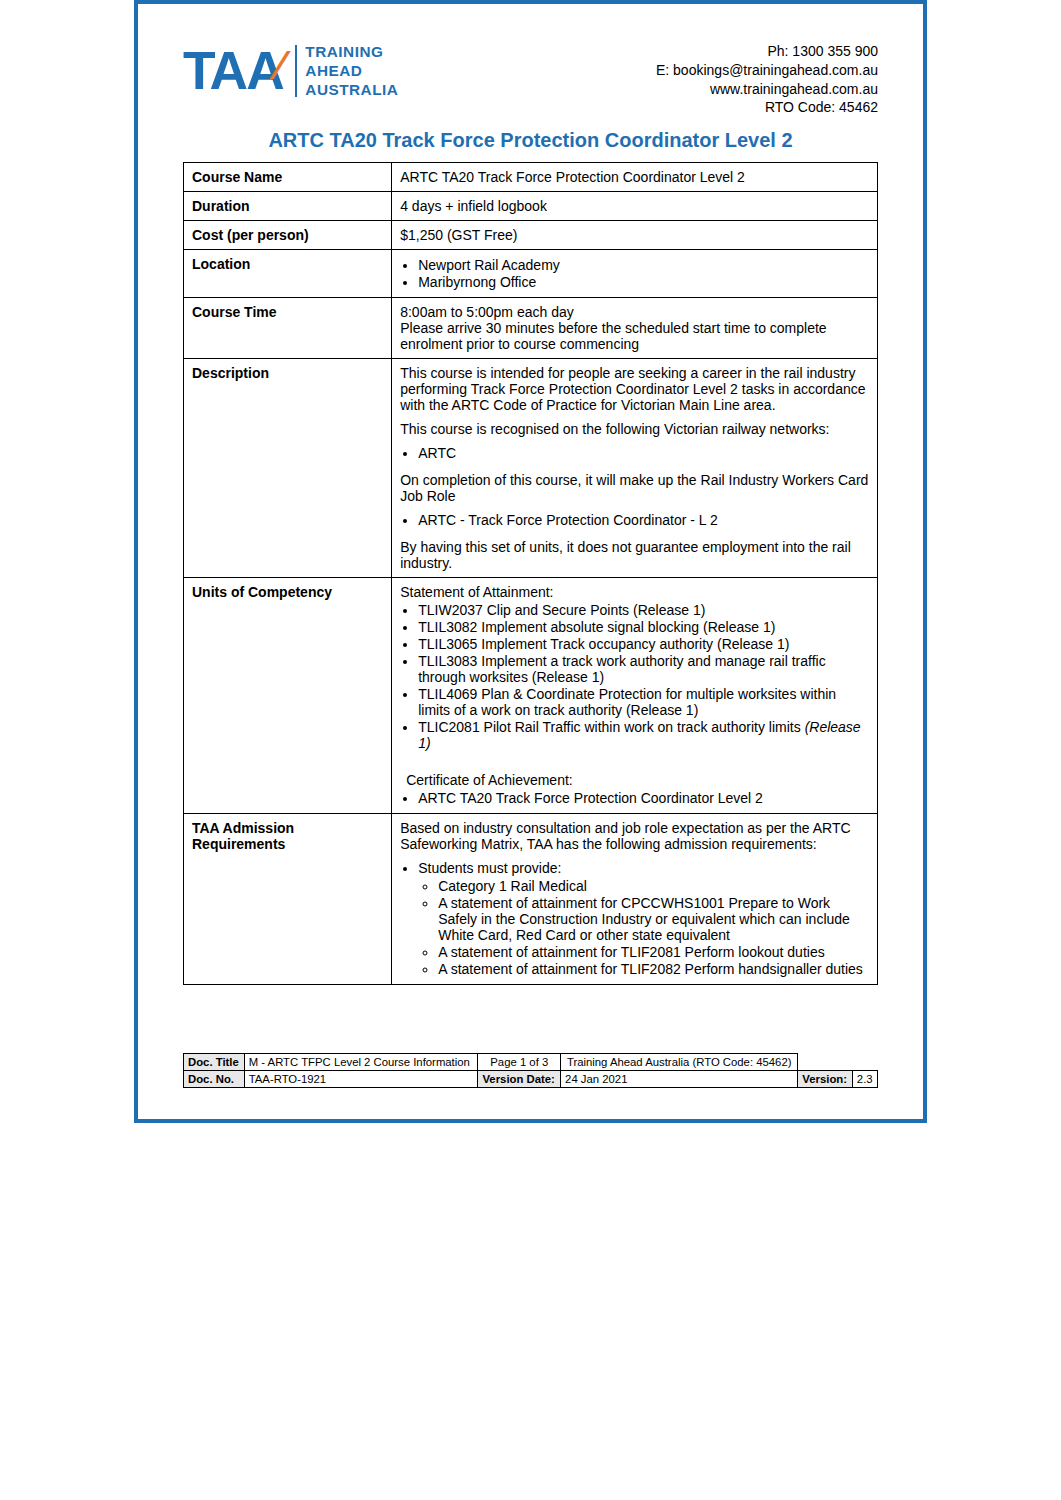TAA⁄
TRAINING
AHEAD
AUSTRALIA
Ph: 1300 355 900
E: bookings@trainingahead.com.au
www.trainingahead.com.au
RTO Code: 45462
ARTC TA20 Track Force Protection Coordinator Level 2
| Course Name | ARTC TA20 Track Force Protection Coordinator Level 2 |
| Duration | 4 days + infield logbook |
| Cost (per person) | $1,250 (GST Free) |
| Location | Newport Rail Academy Maribyrnong Office |
| Course Time | 8:00am to 5:00pm each day Please arrive 30 minutes before the scheduled start time to complete enrolment prior to course commencing |
| Description | This course is intended for people are seeking a career in the rail industry performing Track Force Protection Coordinator Level 2 tasks in accordance with the ARTC Code of Practice for Victorian Main Line area. This course is recognised on the following Victorian railway networks: ARTC On completion of this course, it will make up the Rail Industry Workers Card Job Role ARTC - Track Force Protection Coordinator - L 2 By having this set of units, it does not guarantee employment into the rail industry. |
| Units of Competency | Statement of Attainment: TLIW2037 Clip and Secure Points (Release 1) TLIL3082 Implement absolute signal blocking (Release 1) TLIL3065 Implement Track occupancy authority (Release 1) TLIL3083 Implement a track work authority and manage rail traffic through worksites (Release 1) TLIL4069 Plan & Coordinate Protection for multiple worksites within limits of a work on track authority (Release 1) TLIC2081 Pilot Rail Traffic within work on track authority limits (Release 1) Certificate of Achievement: ARTC TA20 Track Force Protection Coordinator Level 2 |
| TAA Admission Requirements | Based on industry consultation and job role expectation as per the ARTC Safeworking Matrix, TAA has the following admission requirements: Students must provide: Category 1 Rail Medical A statement of attainment for CPCCWHS1001 Prepare to Work Safely in the Construction Industry or equivalent which can include White Card, Red Card or other state equivalent A statement of attainment for TLIF2081 Perform lookout duties A statement of attainment for TLIF2082 Perform handsignaller duties |
| Doc. Title | M - ARTC TFPC Level 2 Course Information | Page 1 of 3 | Training Ahead Australia (RTO Code: 45462) |
| Doc. No. | TAA-RTO-1921 | Version Date: | 24 Jan 2021 | Version: | 2.3 |